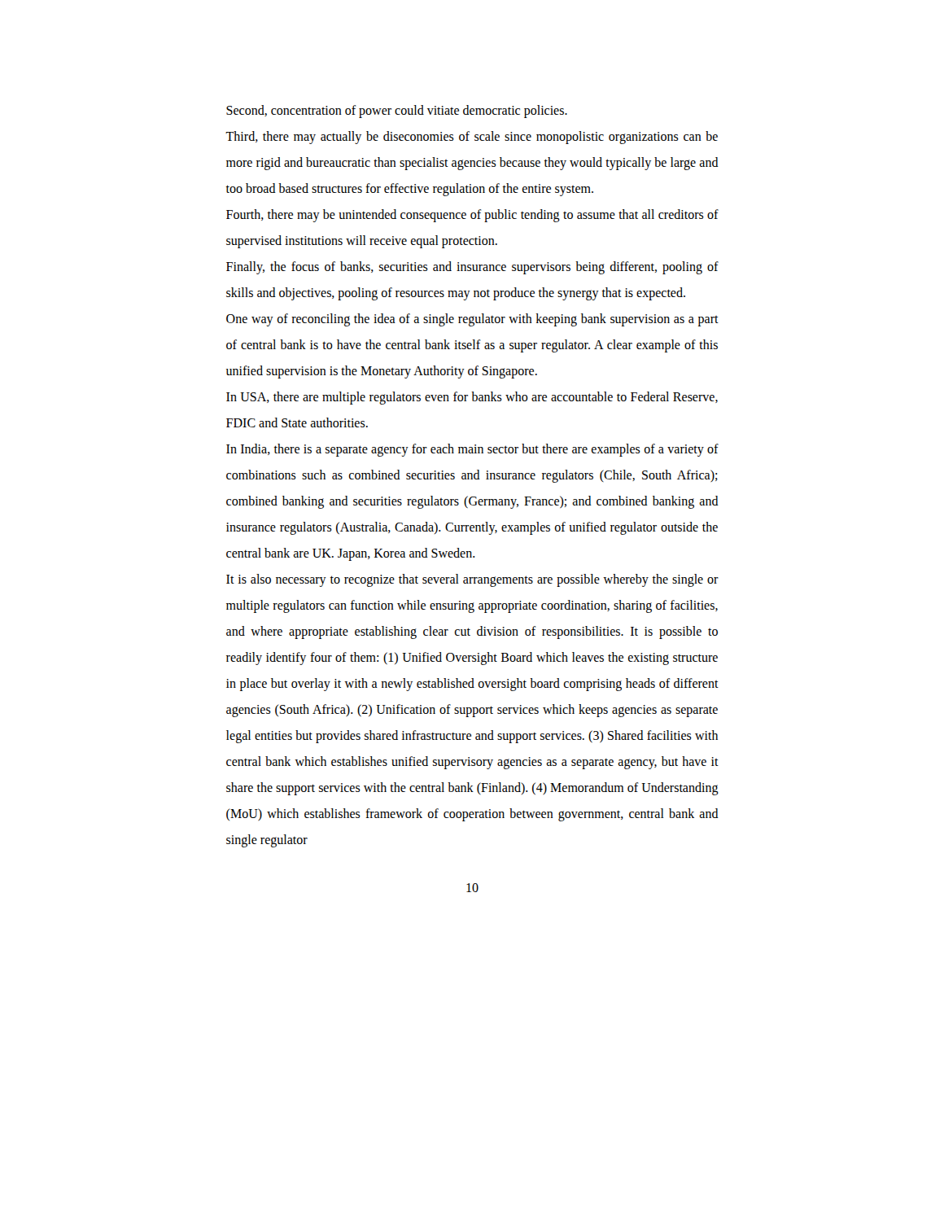Second, concentration of power could vitiate democratic policies.
Third, there may actually be diseconomies of scale since monopolistic organizations can be more rigid and bureaucratic than specialist agencies because they would typically be large and too broad based structures for effective regulation of the entire system.
Fourth, there may be unintended consequence of public tending to assume that all creditors of supervised institutions will receive equal protection.
Finally, the focus of banks, securities and insurance supervisors being different, pooling of skills and objectives, pooling of resources may not produce the synergy that is expected.
One way of reconciling the idea of a single regulator with keeping bank supervision as a part of central bank is to have the central bank itself as a super regulator. A clear example of this unified supervision is the Monetary Authority of Singapore.
In USA, there are multiple regulators even for banks who are accountable to Federal Reserve, FDIC and State authorities.
In India, there is a separate agency for each main sector but there are examples of a variety of combinations such as combined securities and insurance regulators (Chile, South Africa); combined banking and securities regulators (Germany, France); and combined banking and insurance regulators (Australia, Canada). Currently, examples of unified regulator outside the central bank are UK. Japan, Korea and Sweden.
It is also necessary to recognize that several arrangements are possible whereby the single or multiple regulators can function while ensuring appropriate coordination, sharing of facilities, and where appropriate establishing clear cut division of responsibilities. It is possible to readily identify four of them: (1) Unified Oversight Board which leaves the existing structure in place but overlay it with a newly established oversight board comprising heads of different agencies (South Africa). (2) Unification of support services which keeps agencies as separate legal entities but provides shared infrastructure and support services. (3) Shared facilities with central bank which establishes unified supervisory agencies as a separate agency, but have it share the support services with the central bank (Finland). (4) Memorandum of Understanding (MoU) which establishes framework of cooperation between government, central bank and single regulator
10